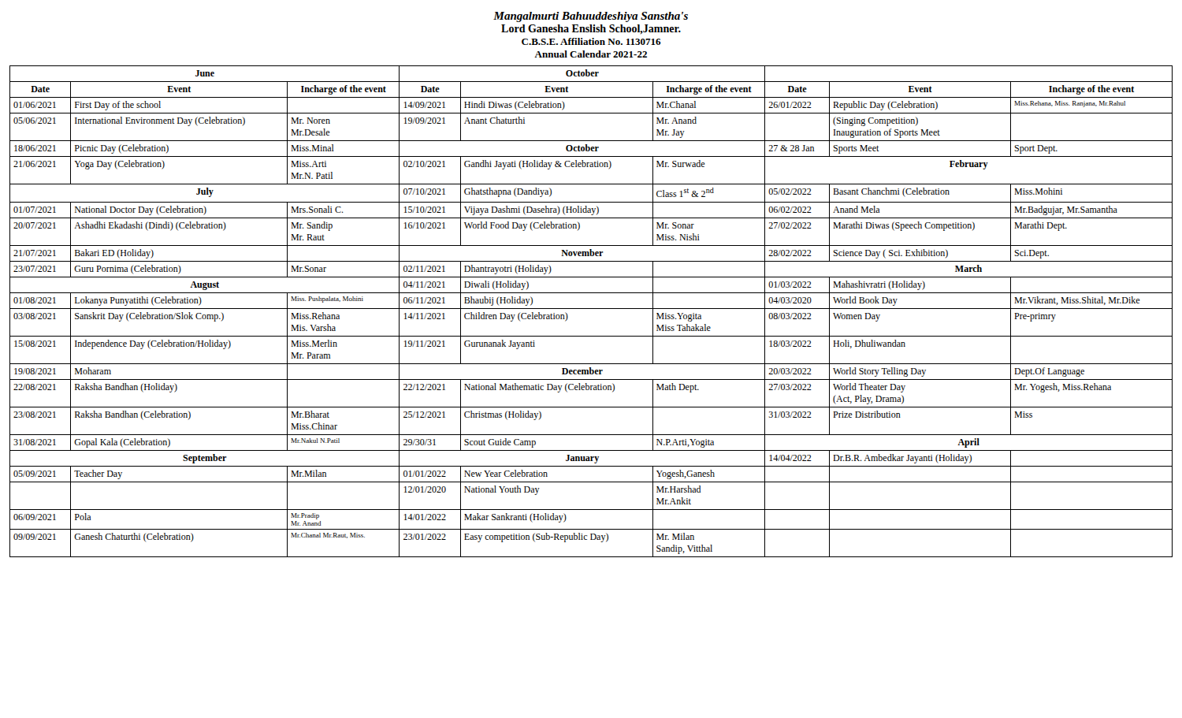Mangalmurti Bahuuddeshiya Sanstha's
Lord Ganesha Enslish School,Jamner.
C.B.S.E. Affiliation No. 1130716
Annual Calendar 2021-22
| June | October | |
| --- | --- | --- |
| Date | Event | Incharge of the event | Date | Event | Incharge of the event | Date | Event | Incharge of the event |
| 01/06/2021 | First Day of the school | | 14/09/2021 | Hindi Diwas (Celebration) | Mr.Chanal | 26/01/2022 | Republic Day (Celebration) | Miss.Rehana, Miss. Ranjana, Mr.Rahul |
| 05/06/2021 | International Environment Day (Celebration) | Mr. Noren Mr.Desale | 19/09/2021 | Anant Chaturthi | Mr. Anand Mr. Jay | | (Singing Competition) Inauguration of Sports Meet | |
| 18/06/2021 | Picnic Day (Celebration) | Miss.Minal | October | 27 & 28 Jan | Sports Meet | Sport Dept. |
| 21/06/2021 | Yoga Day (Celebration) | Miss.Arti Mr.N. Patil | 02/10/2021 | Gandhi Jayati (Holiday & Celebration) | Mr. Surwade | February |
| July | 07/10/2021 | Ghatsthapna (Dandiya) | Class 1 st & 2 nd | 05/02/2022 | Basant Chanchmi (Celebration | Miss.Mohini |
| 01/07/2021 | National Doctor Day (Celebration) | Mrs.Sonali C. | 15/10/2021 | Vijaya Dashmi (Dasehra) (Holiday) | | 06/02/2022 | Anand Mela | Mr.Badgujar, Mr.Samantha |
| 20/07/2021 | Ashadhi Ekadashi (Dindi) (Celebration) | Mr. Sandip Mr. Raut | 16/10/2021 | World Food Day (Celebration) | Mr. Sonar Miss. Nishi | 27/02/2022 | Marathi Diwas (Speech Competition) | Marathi Dept. |
| 21/07/2021 | Bakari ED (Holiday) | | November | 28/02/2022 | Science Day ( Sci. Exhibition) | Sci.Dept. |
| 23/07/2021 | Guru Pornima (Celebration) | Mr.Sonar | 02/11/2021 | Dhantrayotri (Holiday) | | March |
| August | 04/11/2021 | Diwali (Holiday) | | 01/03/2022 | Mahashivratri (Holiday) | |
| 01/08/2021 | Lokanya Punyatithi (Celebration) | Miss. Pushpalata, Mohini | 06/11/2021 | Bhaubij (Holiday) | | 04/03/2020 | World Book Day | Mr.Vikrant, Miss.Shital, Mr.Dike |
| 03/08/2021 | Sanskrit Day (Celebration/Slok Comp.) | Miss.Rehana Mis. Varsha | 14/11/2021 | Children Day (Celebration) | Miss.Yogita Miss Tahakale | 08/03/2022 | Women Day | Pre-primry |
| 15/08/2021 | Independence Day (Celebration/Holiday) | Miss.Merlin Mr. Param | 19/11/2021 | Gurunanak Jayanti | | 18/03/2022 | Holi, Dhuliwandan | |
| 19/08/2021 | Moharam | | December | 20/03/2022 | World Story Telling Day | Dept.Of Language |
| 22/08/2021 | Raksha Bandhan (Holiday) | | 22/12/2021 | National Mathematic Day (Celebration) | Math Dept. | 27/03/2022 | World Theater Day (Act, Play, Drama) | Mr. Yogesh, Miss.Rehana |
| 23/08/2021 | Raksha Bandhan (Celebration) | Mr.Bharat Miss.Chinar | 25/12/2021 | Christmas (Holiday) | | 31/03/2022 | Prize Distribution | Miss |
| 31/08/2021 | Gopal Kala (Celebration) | Mr.Nakul N.Patil | 29/30/31 | Scout Guide Camp | N.P.Arti,Yogita | April |
| September | January | 14/04/2022 | Dr.B.R. Ambedkar Jayanti (Holiday) | |
| 05/09/2021 | Teacher Day | Mr.Milan | 01/01/2022 | New Year Celebration | Yogesh,Ganesh | | | |
| | | | 12/01/2020 | National Youth Day | Mr.Harshad Mr.Ankit | | | |
| 06/09/2021 | Pola | Mr.Pradip Mr. Anand | 14/01/2022 | Makar Sankranti (Holiday) | | | | |
| 09/09/2021 | Ganesh Chaturthi (Celebration) | Mr.Chanal Mr.Raut, Miss. | 23/01/2022 | Easy competition (Sub-Republic Day) | Mr. Milan Sandip, Vitthal | | | |